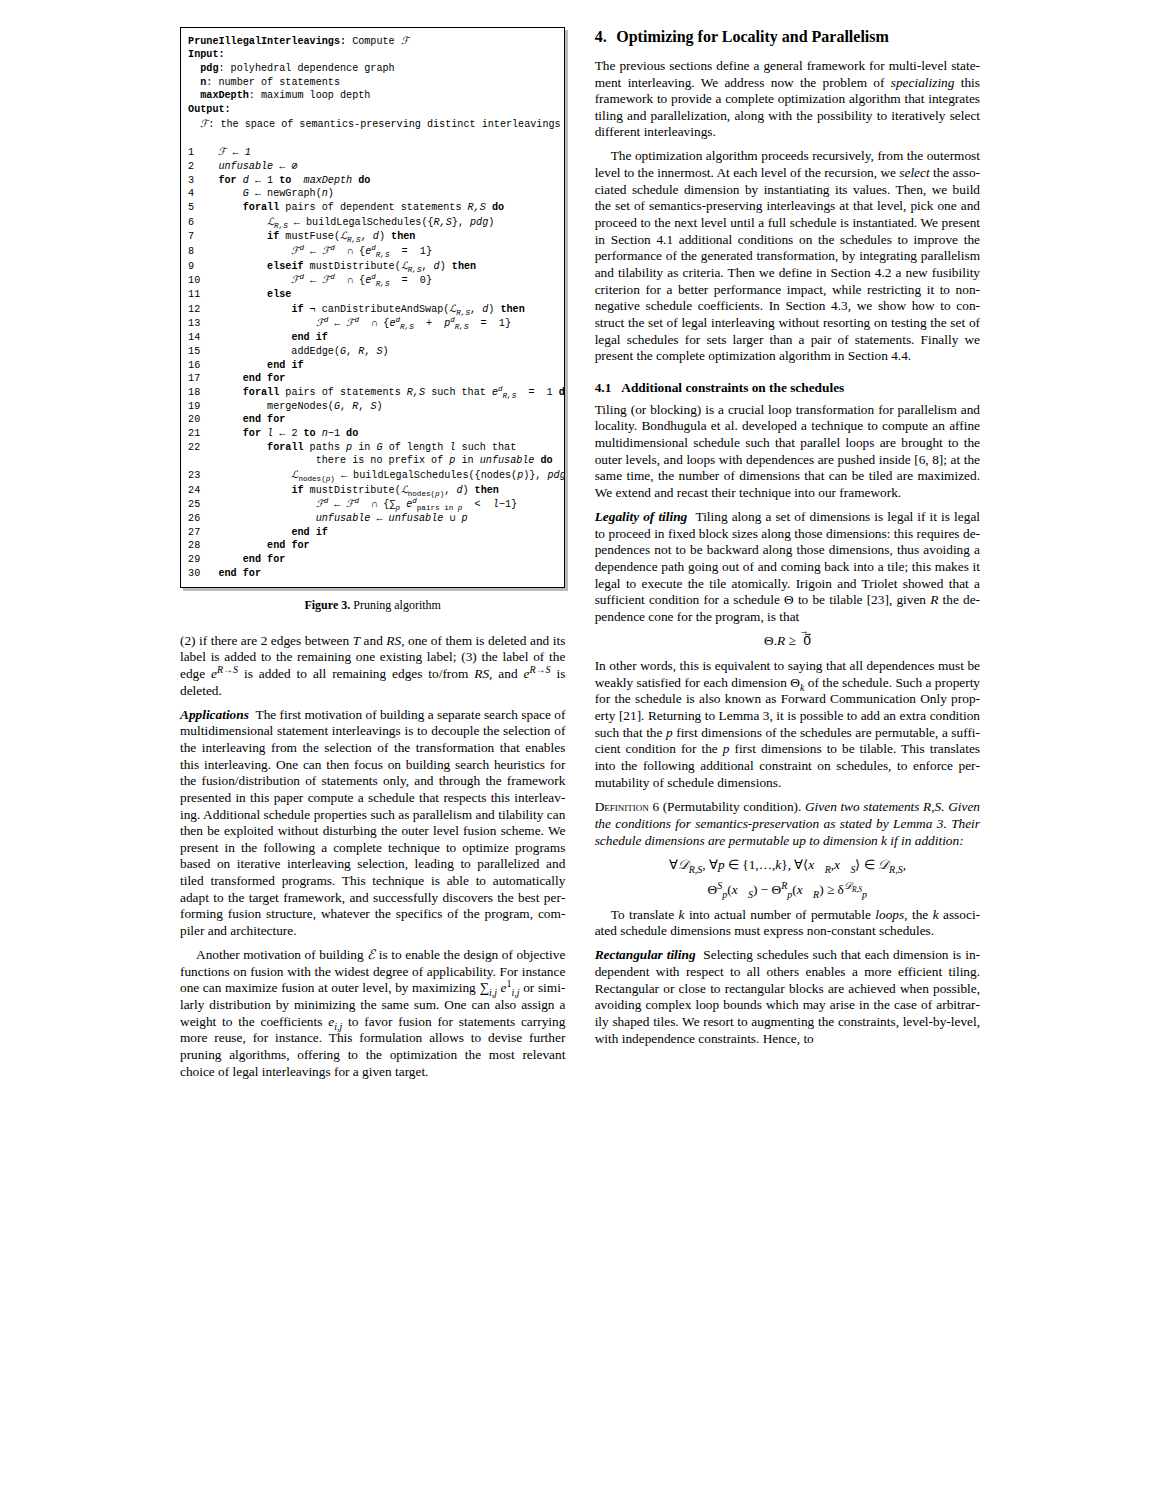PruneIllegalInterleavings: Compute ℱ Input: pdg: polyhedral dependence graph n: number of statements maxDepth: maximum loop depth Output: ℱ: the space of semantics-preserving distinct interleavings 1 ℱ ← 1 2 unfusable ← ∅ 3 for d ← 1 to maxDepth do 4 G ← newGraph(n) 5 forall pairs of dependent statements R,S do 6 ℒR,S ← buildLegalSchedules({R,S}, pdg) 7 if mustFuse(ℒR,S, d) then 8 ℱd ← ℱd ∩ {edR,S = 1} 9 elseif mustDistribute(ℒR,S, d) then 10 ℱd ← ℱd ∩ {edR,S = 0} 11 else 12 if ¬ canDistributeAndSwap(ℒR,S, d) then 13 ℱd ← ℱd ∩ {edR,S + pdR,S = 1} 14 end if 15 addEdge(G, R, S) 16 end if 17 end for 18 forall pairs of statements R,S such that edR,S = 1 do 19 mergeNodes(G, R, S) 20 end for 21 for l ← 2 to n−1 do 22 forall paths p in G of length l such that there is no prefix of p in unfusable do 23 ℒnodes(p) ← buildLegalSchedules({nodes(p)}, pdg) 24 if mustDistribute(ℒnodes(p), d) then 25 ℱd ← ℱd ∩ {∑p edpairs in p < l−1} 26 unfusable ← unfusable ∪ p 27 end if 28 end for 29 end for 30 end for
Figure 3. Pruning algorithm
(2) if there are 2 edges between T and RS, one of them is deleted and its label is added to the remaining one existing label; (3) the label of the edge eR→S is added to all remaining edges to/from RS, and eR→S is deleted.
Applications The first motivation of building a separate search space of multidimensional statement interleavings is to decouple the selection of the interleaving from the selection of the transformation that enables this interleaving. One can then focus on building search heuristics for the fusion/distribution of statements only, and through the framework presented in this paper compute a schedule that respects this interleaving. Additional schedule properties such as parallelism and tilability can then be exploited without disturbing the outer level fusion scheme. We present in the following a complete technique to optimize programs based on iterative interleaving selection, leading to parallelized and tiled transformed programs. This technique is able to automatically adapt to the target framework, and successfully discovers the best performing fusion structure, whatever the specifics of the program, compiler and architecture.
Another motivation of building ℰ is to enable the design of objective functions on fusion with the widest degree of applicability. For instance one can maximize fusion at outer level, by maximizing ∑i,j e1i,j or similarly distribution by minimizing the same sum. One can also assign a weight to the coefficients ei,j to favor fusion for statements carrying more reuse, for instance. This formulation allows to devise further pruning algorithms, offering to the optimization the most relevant choice of legal interleavings for a given target.
4. Optimizing for Locality and Parallelism
The previous sections define a general framework for multi-level statement interleaving. We address now the problem of specializing this framework to provide a complete optimization algorithm that integrates tiling and parallelization, along with the possibility to iteratively select different interleavings.
The optimization algorithm proceeds recursively, from the outermost level to the innermost. At each level of the recursion, we select the associated schedule dimension by instantiating its values. Then, we build the set of semantics-preserving interleavings at that level, pick one and proceed to the next level until a full schedule is instantiated. We present in Section 4.1 additional conditions on the schedules to improve the performance of the generated transformation, by integrating parallelism and tilability as criteria. Then we define in Section 4.2 a new fusibility criterion for a better performance impact, while restricting it to non-negative schedule coefficients. In Section 4.3, we show how to construct the set of legal interleaving without resorting on testing the set of legal schedules for sets larger than a pair of statements. Finally we present the complete optimization algorithm in Section 4.4.
4.1 Additional constraints on the schedules
Tiling (or blocking) is a crucial loop transformation for parallelism and locality. Bondhugula et al. developed a technique to compute an affine multidimensional schedule such that parallel loops are brought to the outer levels, and loops with dependences are pushed inside [6, 8]; at the same time, the number of dimensions that can be tiled are maximized. We extend and recast their technique into our framework.
Legality of tiling Tiling along a set of dimensions is legal if it is legal to proceed in fixed block sizes along those dimensions: this requires dependences not to be backward along those dimensions, thus avoiding a dependence path going out of and coming back into a tile; this makes it legal to execute the tile atomically. Irigoin and Triolet showed that a sufficient condition for a schedule Θ to be tilable [23], given R the dependence cone for the program, is that
Θ.R ≥ 0⃗
In other words, this is equivalent to saying that all dependences must be weakly satisfied for each dimension Θk of the schedule. Such a property for the schedule is also known as Forward Communication Only property [21]. Returning to Lemma 3, it is possible to add an extra condition such that the p first dimensions of the schedules are permutable, a sufficient condition for the p first dimensions to be tilable. This translates into the following additional constraint on schedules, to enforce permutability of schedule dimensions.
Definition 6 (Permutability condition). Given two statements R,S. Given the conditions for semantics-preservation as stated by Lemma 3. Their schedule dimensions are permutable up to dimension k if in addition:
∀𝒟R,S, ∀p ∈ {1,…,k}, ∀⟨x⃗R,x⃗S⟩ ∈ 𝒟R,S,
ΘSp(x⃗S) − ΘRp(x⃗R) ≥ δ𝒟R,Sp
To translate k into actual number of permutable loops, the k associated schedule dimensions must express non-constant schedules.
Rectangular tiling Selecting schedules such that each dimension is independent with respect to all others enables a more efficient tiling. Rectangular or close to rectangular blocks are achieved when possible, avoiding complex loop bounds which may arise in the case of arbitrarily shaped tiles. We resort to augmenting the constraints, level-by-level, with independence constraints. Hence, to